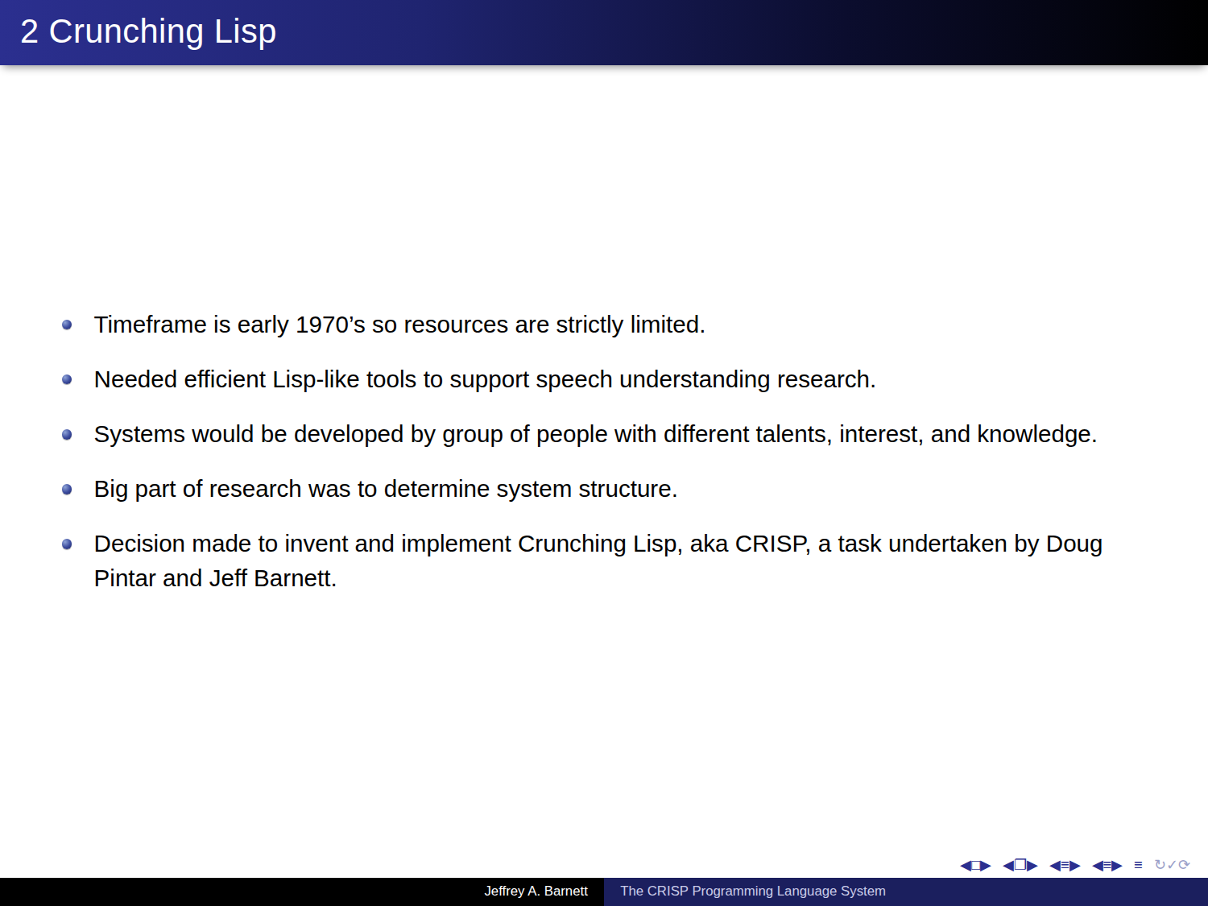2 Crunching Lisp
Timeframe is early 1970’s so resources are strictly limited.
Needed efficient Lisp-like tools to support speech understanding research.
Systems would be developed by group of people with different talents, interest, and knowledge.
Big part of research was to determine system structure.
Decision made to invent and implement Crunching Lisp, aka CRISP, a task undertaken by Doug Pintar and Jeff Barnett.
◀□▶ ◀❐▶ ◀≡▶ ◀≡▶ ≡ ↻✓⟳
Jeffrey A. Barnett
The CRISP Programming Language System